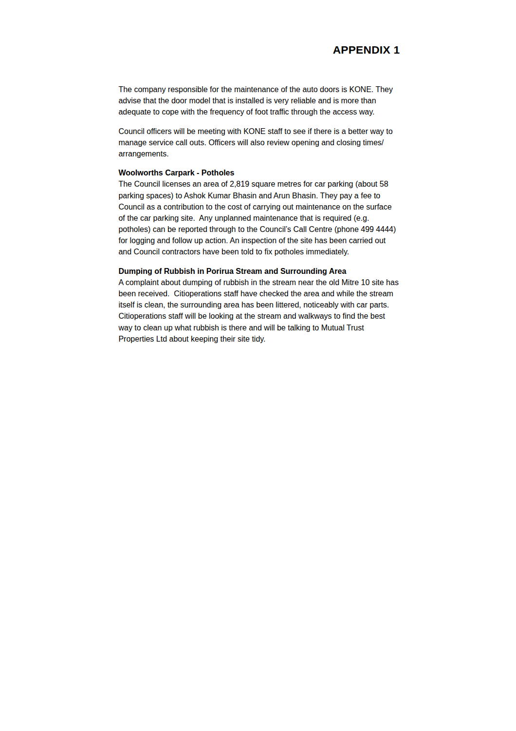APPENDIX 1
The company responsible for the maintenance of the auto doors is KONE. They advise that the door model that is installed is very reliable and is more than adequate to cope with the frequency of foot traffic through the access way.
Council officers will be meeting with KONE staff to see if there is a better way to manage service call outs. Officers will also review opening and closing times/ arrangements.
Woolworths Carpark - Potholes
The Council licenses an area of 2,819 square metres for car parking (about 58 parking spaces) to Ashok Kumar Bhasin and Arun Bhasin. They pay a fee to Council as a contribution to the cost of carrying out maintenance on the surface of the car parking site. Any unplanned maintenance that is required (e.g. potholes) can be reported through to the Council’s Call Centre (phone 499 4444) for logging and follow up action. An inspection of the site has been carried out and Council contractors have been told to fix potholes immediately.
Dumping of Rubbish in Porirua Stream and Surrounding Area
A complaint about dumping of rubbish in the stream near the old Mitre 10 site has been received. Citioperations staff have checked the area and while the stream itself is clean, the surrounding area has been littered, noticeably with car parts. Citioperations staff will be looking at the stream and walkways to find the best way to clean up what rubbish is there and will be talking to Mutual Trust Properties Ltd about keeping their site tidy.